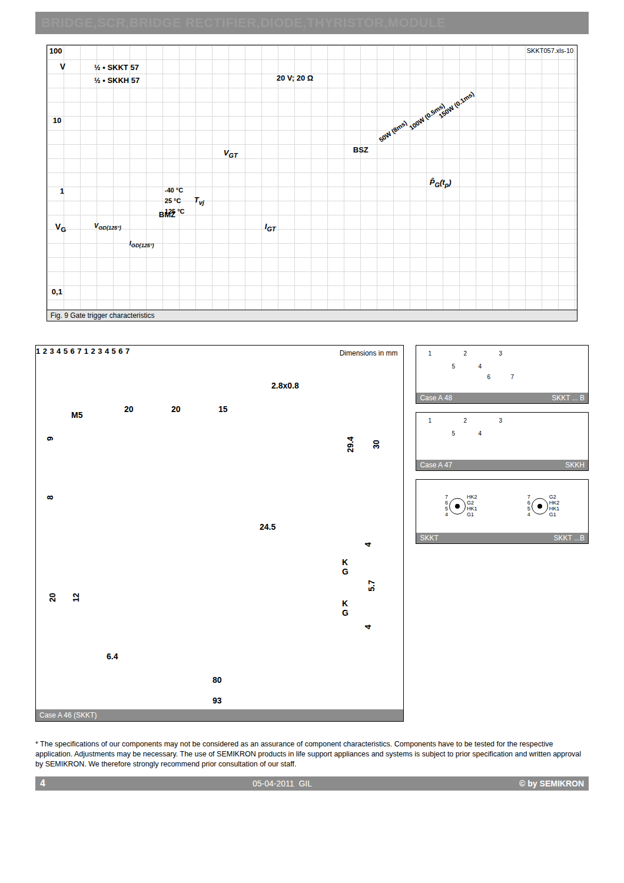BRIDGE,SCR,BRIDGE RECTIFIER,DIODE,THYRISTOR,MODULE
SKKT057.xls-10 100 V 10 1 VG 0,1 ½ • SKKT 57 ½ • SKKH 57 20 V; 20 Ω BSZ BMZ VGT IGT VGD(125°) IGD(125°) Tvj -40 °C 25 °C 125 °C P̂G(tp) 150W (0.1ms) 100W (0.5ms) 50W (8ms)
0,001 IG 0,01 0,1 1 10 A 100
Fig. 9 Gate trigger characteristics
Dimensions in mm M5 20 20 15 2.8x0.8 9 8 29.4 30 24.5 20 12 6.4 80 93 4 5.7 4 K
G K
G 1 2 3 4 5 6 7 1 2 3 4 5 6 7
Case A 46 (SKKT)
1 2 3 5 4 6 7
Case A 48 SKKT ... B
1 2 3 5 4
Case A 47 SKKH
7654
HK2 G2 HK1 G1
7654
G2 HK2 HK1 G1
SKKT SKKT ...B
* The specifications of our components may not be considered as an assurance of component characteristics. Components have to be tested for the respective application. Adjustments may be necessary. The use of SEMIKRON products in life support appliances and systems is subject to prior specification and written approval by SEMIKRON. We therefore strongly recommend prior consultation of our staff.
4 05-04-2011 GIL © by SEMIKRON